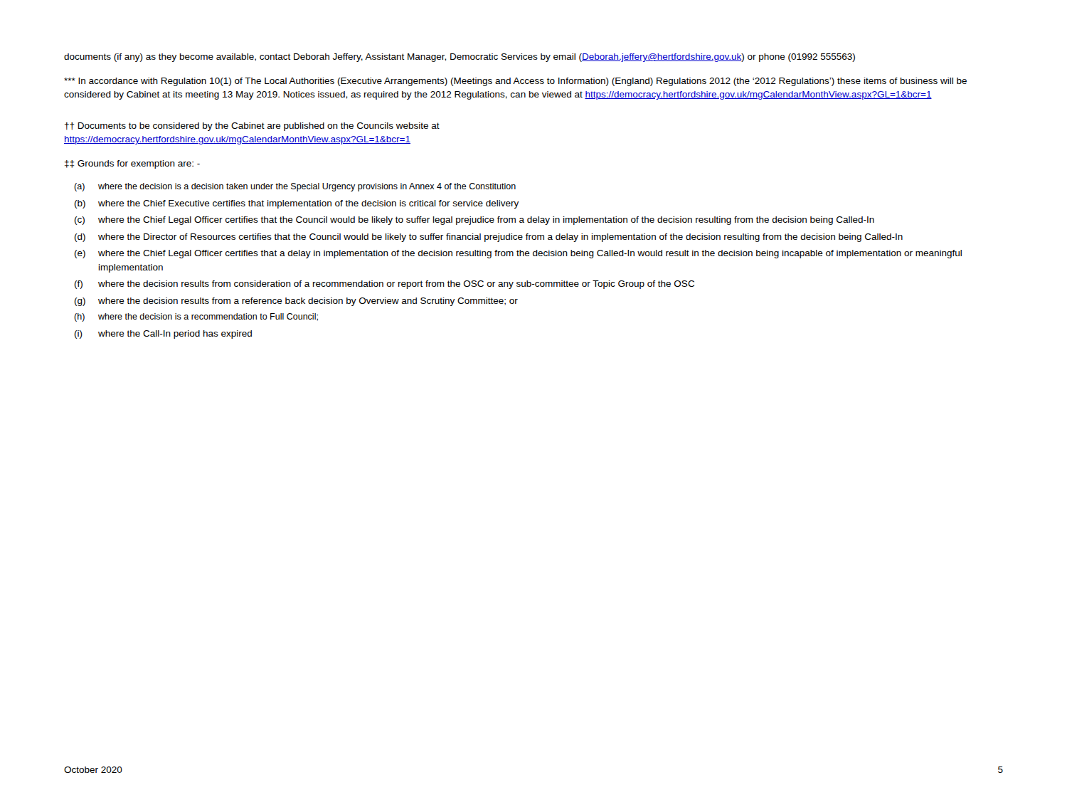documents (if any) as they become available, contact Deborah Jeffery, Assistant Manager, Democratic Services by email (Deborah.jeffery@hertfordshire.gov.uk) or phone (01992 555563)
*** In accordance with Regulation 10(1) of The Local Authorities (Executive Arrangements) (Meetings and Access to Information) (England) Regulations 2012 (the ‘2012 Regulations’) these items of business will be considered by Cabinet at its meeting 13 May 2019. Notices issued, as required by the 2012 Regulations, can be viewed at https://democracy.hertfordshire.gov.uk/mgCalendarMonthView.aspx?GL=1&bcr=1
†† Documents to be considered by the Cabinet are published on the Councils website at
https://democracy.hertfordshire.gov.uk/mgCalendarMonthView.aspx?GL=1&bcr=1
‡‡ Grounds for exemption are: -
where the decision is a decision taken under the Special Urgency provisions in Annex 4 of the Constitution
where the Chief Executive certifies that implementation of the decision is critical for service delivery
where the Chief Legal Officer certifies that the Council would be likely to suffer legal prejudice from a delay in implementation of the decision resulting from the decision being Called-In
where the Director of Resources certifies that the Council would be likely to suffer financial prejudice from a delay in implementation of the decision resulting from the decision being Called-In
where the Chief Legal Officer certifies that a delay in implementation of the decision resulting from the decision being Called-In would result in the decision being incapable of implementation or meaningful implementation
where the decision results from consideration of a recommendation or report from the OSC or any sub-committee or Topic Group of the OSC
where the decision results from a reference back decision by Overview and Scrutiny Committee; or
where the decision is a recommendation to Full Council;
where the Call-In period has expired
5 October 2020